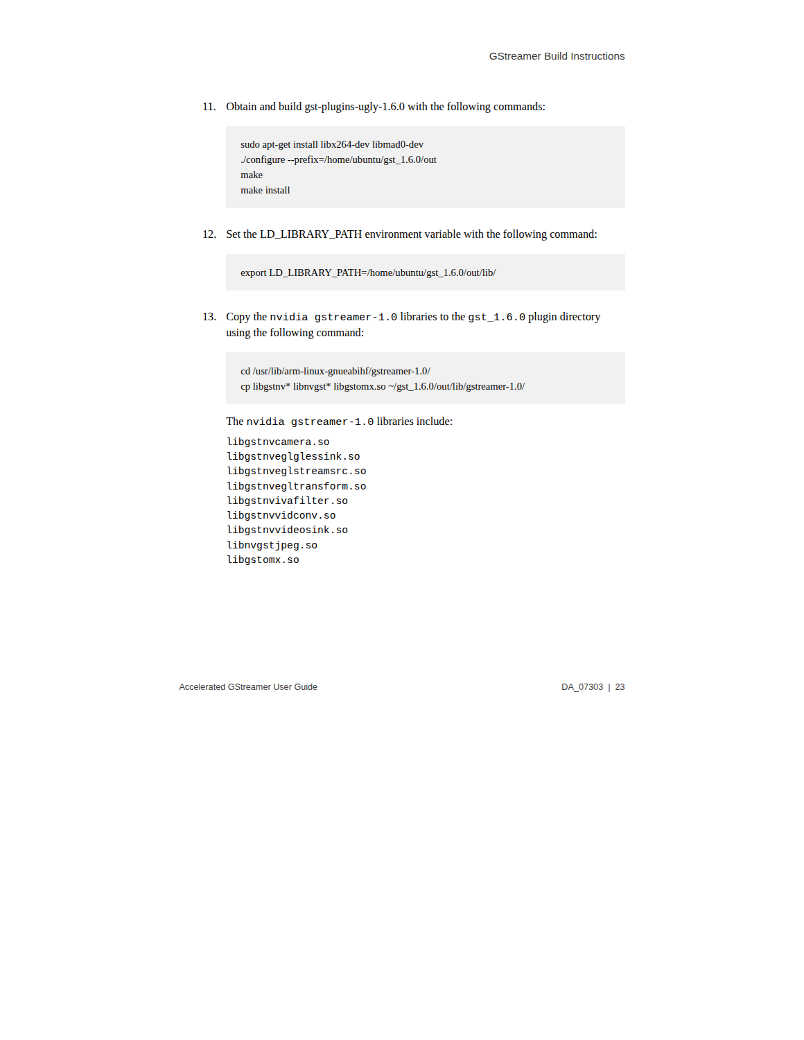GStreamer Build Instructions
11. Obtain and build gst-plugins-ugly-1.6.0 with the following commands:
sudo apt-get install libx264-dev libmad0-dev ./configure --prefix=/home/ubuntu/gst_1.6.0/out make make install
12. Set the LD_LIBRARY_PATH environment variable with the following command:
export LD_LIBRARY_PATH=/home/ubuntu/gst_1.6.0/out/lib/
13. Copy the nvidia gstreamer-1.0 libraries to the gst_1.6.0 plugin directory using the following command:
cd /usr/lib/arm-linux-gnueabihf/gstreamer-1.0/ cp libgstnv* libnvgst* libgstomx.so ~/gst_1.6.0/out/lib/gstreamer-1.0/
The nvidia gstreamer-1.0 libraries include:
libgstnvcamera.so libgstnveglglessink.so libgstnveglstreamsrc.so libgstnvegltransform.so libgstnvivafilter.so libgstnvvidconv.so libgstnvvideosink.so libnvgstjpeg.so libgstomx.so
Accelerated GStreamer User Guide
DA_07303 | 23